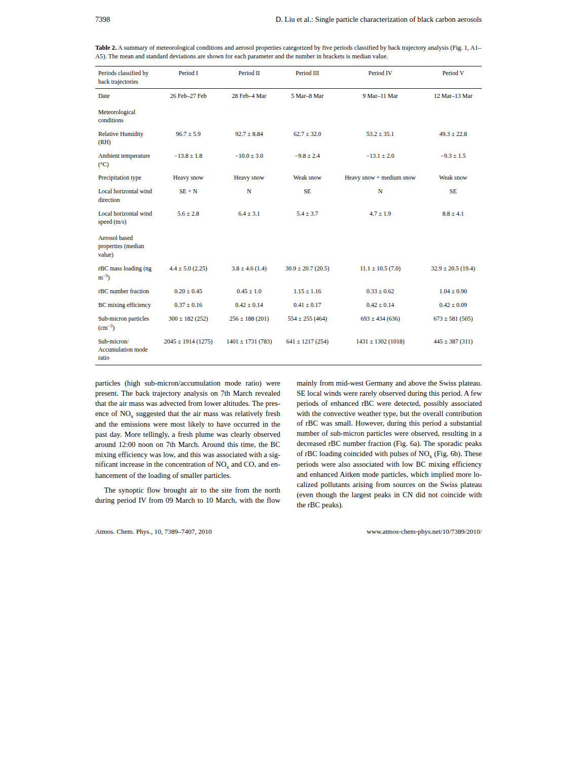7398 D. Liu et al.: Single particle characterization of black carbon aerosols
Table 2. A summary of meteorological conditions and aerosol properties categorized by five periods classified by back trajectory analysis (Fig. 1, A1–A5). The mean and standard deviations are shown for each parameter and the number in brackets is median value.
| Periods classified by back trajectories | Period I | Period II | Period III | Period IV | Period V |
| --- | --- | --- | --- | --- | --- |
| Date | 26 Feb–27 Feb | 28 Feb–4 Mar | 5 Mar–8 Mar | 9 Mar–11 Mar | 12 Mar–13 Mar |
| Meteorological conditions | | | | | |
| Relative Humidity (RH) | 96.7 ± 5.9 | 92.7 ± 8.84 | 62.7 ± 32.0 | 53.2 ± 35.1 | 49.3 ± 22.8 |
| Ambient temperature (°C) | −13.8 ± 1.8 | −10.0 ± 3.0 | −9.8 ± 2.4 | −13.1 ± 2.0 | −9.3 ± 1.5 |
| Precipitation type | Heavy snow | Heavy snow | Weak snow | Heavy snow + medium snow | Weak snow |
| Local horizontal wind direction | SE + N | N | SE | N | SE |
| Local horizontal wind speed (m/s) | 5.6 ± 2.8 | 6.4 ± 3.1 | 5.4 ± 3.7 | 4.7 ± 1.9 | 8.8 ± 4.1 |
| Aerosol based properties (median value) | | | | | |
| rBC mass loading (ng m −3 ) | 4.4 ± 5.0 (2.25) | 3.8 ± 4.6 (1.4) | 30.9 ± 20.7 (20.5) | 11.1 ± 10.5 (7.0) | 32.9 ± 20.5 (19.4) |
| rBC number fraction | 0.20 ± 0.45 | 0.45 ± 1.0 | 1.15 ± 1.16 | 0.33 ± 0.62 | 1.04 ± 0.90 |
| BC mixing efficiency | 0.37 ± 0.16 | 0.42 ± 0.14 | 0.41 ± 0.17 | 0.42 ± 0.14 | 0.42 ± 0.09 |
| Sub-micron particles (cm −3 ) | 300 ± 182 (252) | 256 ± 188 (201) | 554 ± 255 (464) | 693 ± 434 (636) | 673 ± 581 (505) |
| Sub-micron/ Accumulation mode ratio | 2045 ± 1914 (1275) | 1401 ± 1731 (783) | 641 ± 1217 (254) | 1431 ± 1302 (1018) | 445 ± 387 (311) |
particles (high sub-micron/accumulation mode ratio) were present. The back trajectory analysis on 7th March revealed that the air mass was advected from lower altitudes. The presence of NOx suggested that the air mass was relatively fresh and the emissions were most likely to have occurred in the past day. More tellingly, a fresh plume was clearly observed around 12:00 noon on 7th March. Around this time, the BC mixing efficiency was low, and this was associated with a significant increase in the concentration of NOx and CO, and enhancement of the loading of smaller particles.
The synoptic flow brought air to the site from the north during period IV from 09 March to 10 March, with the flow mainly from mid-west Germany and above the Swiss plateau. SE local winds were rarely observed during this period. A few periods of enhanced rBC were detected, possibly associated with the convective weather type, but the overall contribution of rBC was small. However, during this period a substantial number of sub-micron particles were observed, resulting in a decreased rBC number fraction (Fig. 6a). The sporadic peaks of rBC loading coincided with pulses of NOx (Fig. 6b). These periods were also associated with low BC mixing efficiency and enhanced Aitken mode particles, which implied more localized pollutants arising from sources on the Swiss plateau (even though the largest peaks in CN did not coincide with the rBC peaks).
Atmos. Chem. Phys., 10, 7389–7407, 2010 www.atmos-chem-phys.net/10/7389/2010/